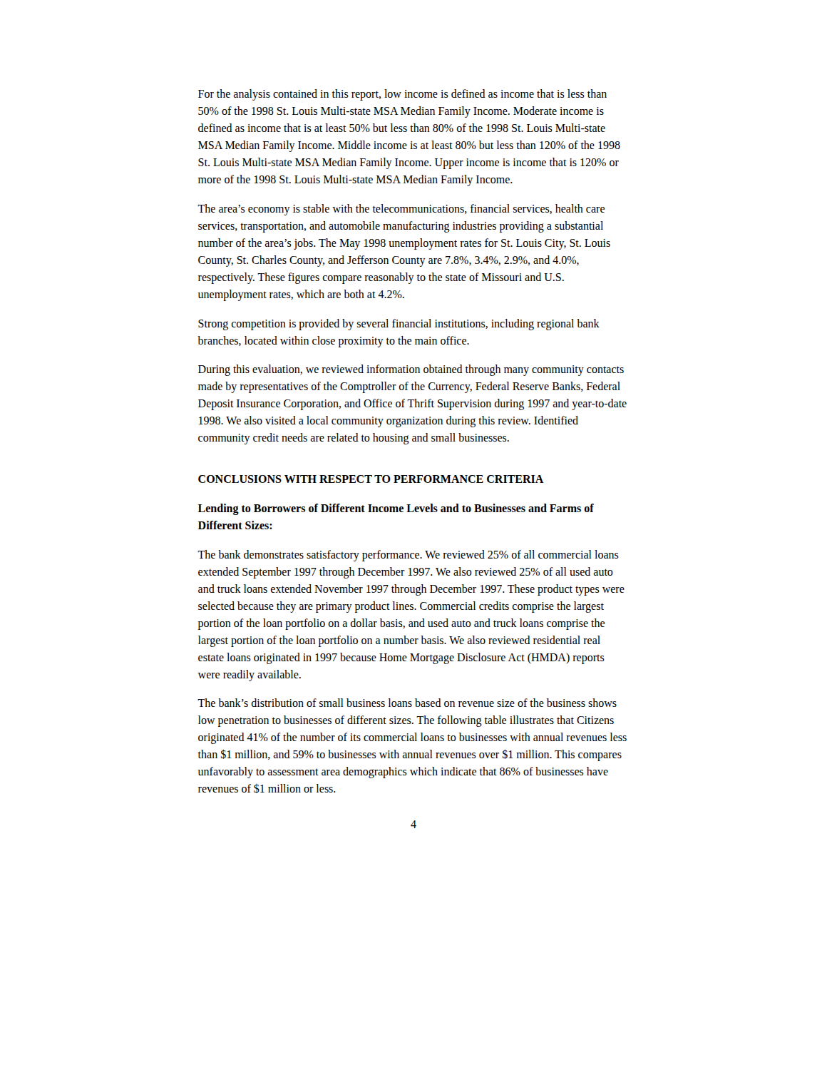For the analysis contained in this report, low income is defined as income that is less than 50% of the 1998 St. Louis Multi-state MSA Median Family Income. Moderate income is defined as income that is at least 50% but less than 80% of the 1998 St. Louis Multi-state MSA Median Family Income. Middle income is at least 80% but less than 120% of the 1998 St. Louis Multi-state MSA Median Family Income. Upper income is income that is 120% or more of the 1998 St. Louis Multi-state MSA Median Family Income.
The area’s economy is stable with the telecommunications, financial services, health care services, transportation, and automobile manufacturing industries providing a substantial number of the area’s jobs. The May 1998 unemployment rates for St. Louis City, St. Louis County, St. Charles County, and Jefferson County are 7.8%, 3.4%, 2.9%, and 4.0%, respectively. These figures compare reasonably to the state of Missouri and U.S. unemployment rates, which are both at 4.2%.
Strong competition is provided by several financial institutions, including regional bank branches, located within close proximity to the main office.
During this evaluation, we reviewed information obtained through many community contacts made by representatives of the Comptroller of the Currency, Federal Reserve Banks, Federal Deposit Insurance Corporation, and Office of Thrift Supervision during 1997 and year-to-date 1998. We also visited a local community organization during this review. Identified community credit needs are related to housing and small businesses.
CONCLUSIONS WITH RESPECT TO PERFORMANCE CRITERIA
Lending to Borrowers of Different Income Levels and to Businesses and Farms of Different Sizes:
The bank demonstrates satisfactory performance. We reviewed 25% of all commercial loans extended September 1997 through December 1997. We also reviewed 25% of all used auto and truck loans extended November 1997 through December 1997. These product types were selected because they are primary product lines. Commercial credits comprise the largest portion of the loan portfolio on a dollar basis, and used auto and truck loans comprise the largest portion of the loan portfolio on a number basis. We also reviewed residential real estate loans originated in 1997 because Home Mortgage Disclosure Act (HMDA) reports were readily available.
The bank’s distribution of small business loans based on revenue size of the business shows low penetration to businesses of different sizes. The following table illustrates that Citizens originated 41% of the number of its commercial loans to businesses with annual revenues less than $1 million, and 59% to businesses with annual revenues over $1 million. This compares unfavorably to assessment area demographics which indicate that 86% of businesses have revenues of $1 million or less.
4